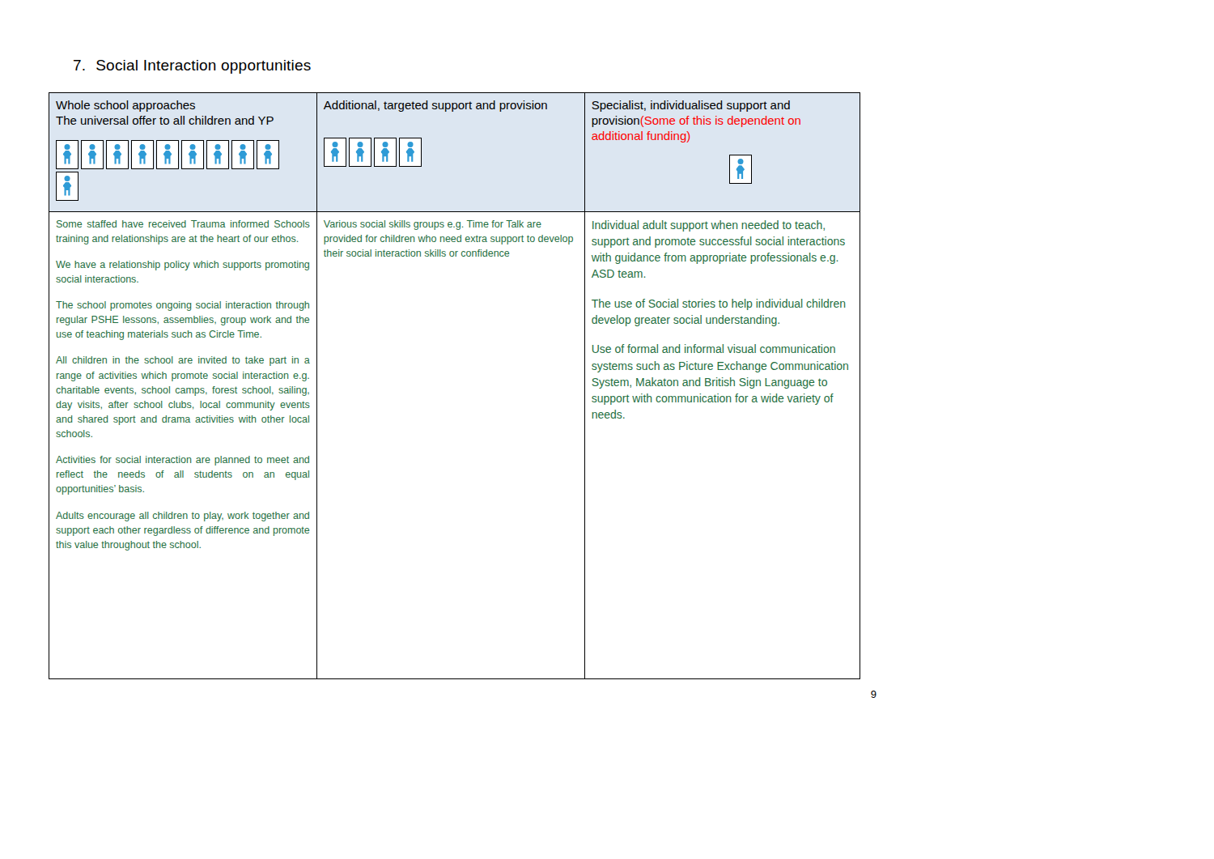7. Social Interaction opportunities
| Whole school approaches The universal offer to all children and YP | Additional, targeted support and provision | Specialist, individualised support and provision (Some of this is dependent on additional funding) |
| --- | --- | --- |
| Some staffed have received Trauma informed Schools training and relationships are at the heart of our ethos. We have a relationship policy which supports promoting social interactions. The school promotes ongoing social interaction through regular PSHE lessons, assemblies, group work and the use of teaching materials such as Circle Time. All children in the school are invited to take part in a range of activities which promote social interaction e.g. charitable events, school camps, forest school, sailing, day visits, after school clubs, local community events and shared sport and drama activities with other local schools. Activities for social interaction are planned to meet and reflect the needs of all students on an equal opportunities’ basis. Adults encourage all children to play, work together and support each other regardless of difference and promote this value throughout the school. | Various social skills groups e.g. Time for Talk are provided for children who need extra support to develop their social interaction skills or confidence | Individual adult support when needed to teach, support and promote successful social interactions with guidance from appropriate professionals e.g. ASD team. The use of Social stories to help individual children develop greater social understanding. Use of formal and informal visual communication systems such as Picture Exchange Communication System, Makaton and British Sign Language to support with communication for a wide variety of needs. |
9